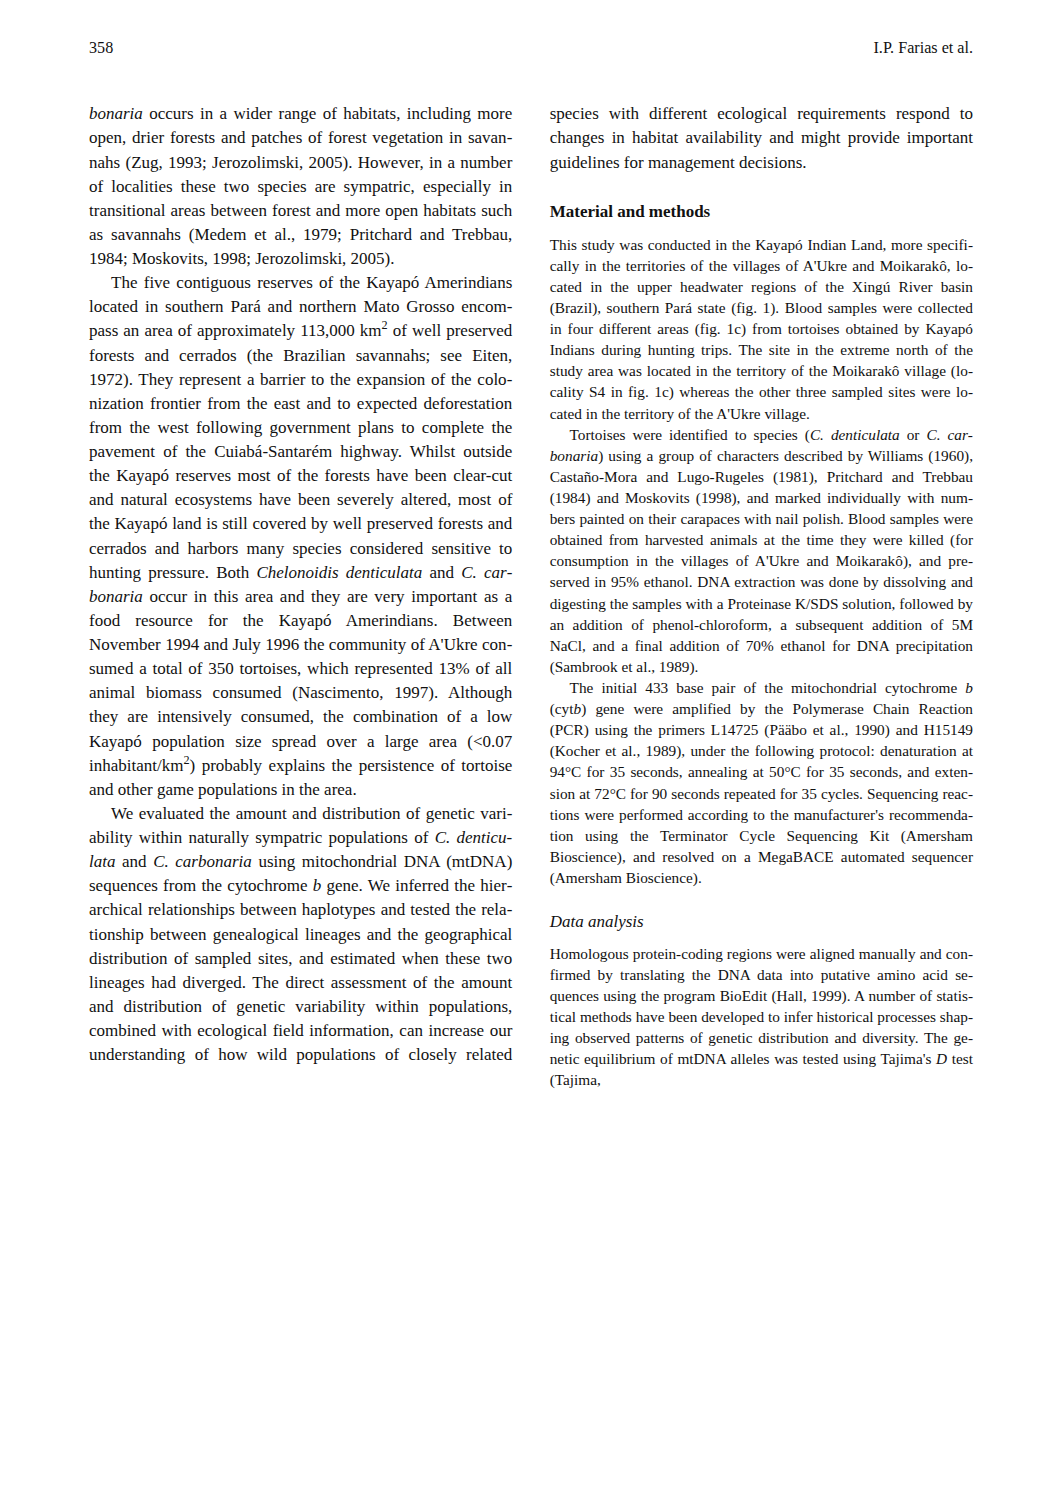358 I.P. Farias et al.
bonaria occurs in a wider range of habitats, including more open, drier forests and patches of forest vegetation in savannahs (Zug, 1993; Jerozolimski, 2005). However, in a number of localities these two species are sympatric, especially in transitional areas between forest and more open habitats such as savannahs (Medem et al., 1979; Pritchard and Trebbau, 1984; Moskovits, 1998; Jerozolimski, 2005).
The five contiguous reserves of the Kayapó Amerindians located in southern Pará and northern Mato Grosso encompass an area of approximately 113,000 km2 of well preserved forests and cerrados (the Brazilian savannahs; see Eiten, 1972). They represent a barrier to the expansion of the colonization frontier from the east and to expected deforestation from the west following government plans to complete the pavement of the Cuiabá-Santarém highway. Whilst outside the Kayapó reserves most of the forests have been clear-cut and natural ecosystems have been severely altered, most of the Kayapó land is still covered by well preserved forests and cerrados and harbors many species considered sensitive to hunting pressure. Both Chelonoidis denticulata and C. carbonaria occur in this area and they are very important as a food resource for the Kayapó Amerindians. Between November 1994 and July 1996 the community of A'Ukre consumed a total of 350 tortoises, which represented 13% of all animal biomass consumed (Nascimento, 1997). Although they are intensively consumed, the combination of a low Kayapó population size spread over a large area (<0.07 inhabitant/km2) probably explains the persistence of tortoise and other game populations in the area.
We evaluated the amount and distribution of genetic variability within naturally sympatric populations of C. denticulata and C. carbonaria using mitochondrial DNA (mtDNA) sequences from the cytochrome b gene. We inferred the hierarchical relationships between haplotypes and tested the relationship between genealogical lineages and the geographical distribution of sampled sites, and estimated when these two lineages had diverged. The direct assessment of the amount and distribution of genetic variability within populations, combined with ecological field information, can increase our understanding of how wild populations of closely related species with different ecological requirements respond to changes in habitat availability and might provide important guidelines for management decisions.
Material and methods
This study was conducted in the Kayapó Indian Land, more specifically in the territories of the villages of A'Ukre and Moikarakô, located in the upper headwater regions of the Xingú River basin (Brazil), southern Pará state (fig. 1). Blood samples were collected in four different areas (fig. 1c) from tortoises obtained by Kayapó Indians during hunting trips. The site in the extreme north of the study area was located in the territory of the Moikarakô village (locality S4 in fig. 1c) whereas the other three sampled sites were located in the territory of the A'Ukre village.
Tortoises were identified to species (C. denticulata or C. carbonaria) using a group of characters described by Williams (1960), Castaño-Mora and Lugo-Rugeles (1981), Pritchard and Trebbau (1984) and Moskovits (1998), and marked individually with numbers painted on their carapaces with nail polish. Blood samples were obtained from harvested animals at the time they were killed (for consumption in the villages of A'Ukre and Moikarakô), and preserved in 95% ethanol. DNA extraction was done by dissolving and digesting the samples with a Proteinase K/SDS solution, followed by an addition of phenol-chloroform, a subsequent addition of 5M NaCl, and a final addition of 70% ethanol for DNA precipitation (Sambrook et al., 1989).
The initial 433 base pair of the mitochondrial cytochrome b (cytb) gene were amplified by the Polymerase Chain Reaction (PCR) using the primers L14725 (Pääbo et al., 1990) and H15149 (Kocher et al., 1989), under the following protocol: denaturation at 94°C for 35 seconds, annealing at 50°C for 35 seconds, and extension at 72°C for 90 seconds repeated for 35 cycles. Sequencing reactions were performed according to the manufacturer's recommendation using the Terminator Cycle Sequencing Kit (Amersham Bioscience), and resolved on a MegaBACE automated sequencer (Amersham Bioscience).
Data analysis
Homologous protein-coding regions were aligned manually and confirmed by translating the DNA data into putative amino acid sequences using the program BioEdit (Hall, 1999). A number of statistical methods have been developed to infer historical processes shaping observed patterns of genetic distribution and diversity. The genetic equilibrium of mtDNA alleles was tested using Tajima's D test (Tajima,